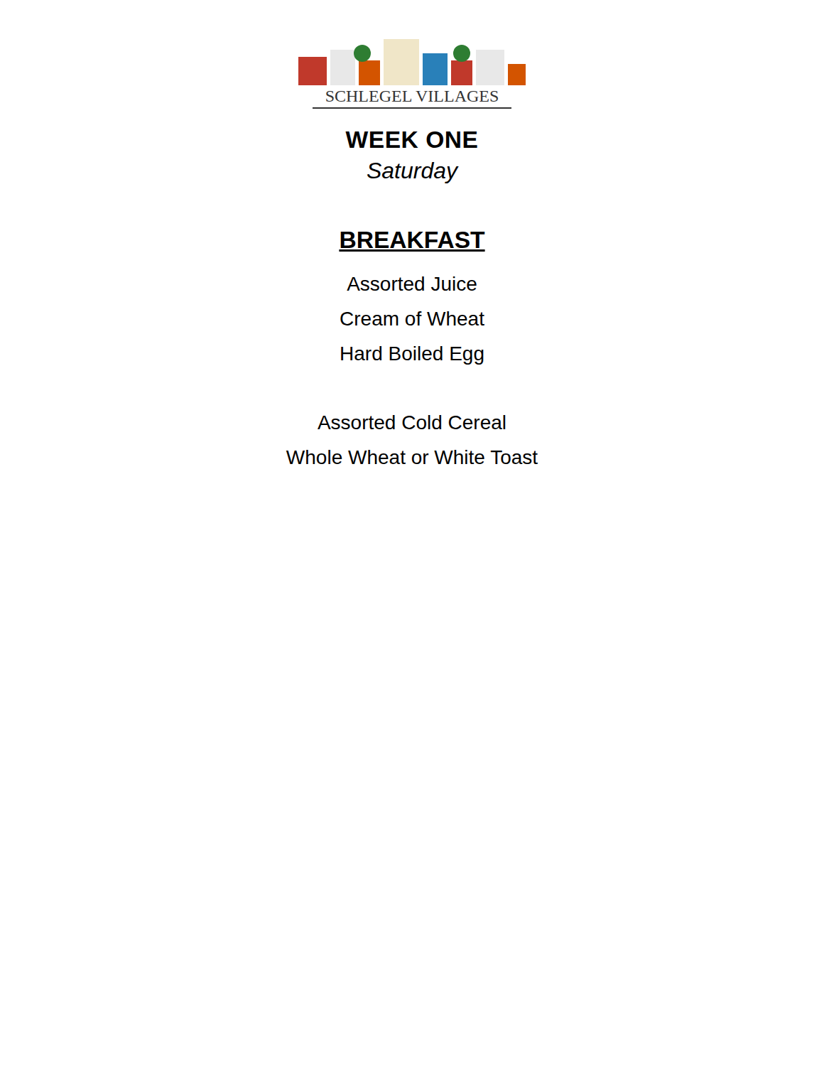WEEK ONE
Saturday
BREAKFAST
Assorted Juice
Cream of Wheat
Hard Boiled Egg
Assorted Cold Cereal
Whole Wheat or White Toast